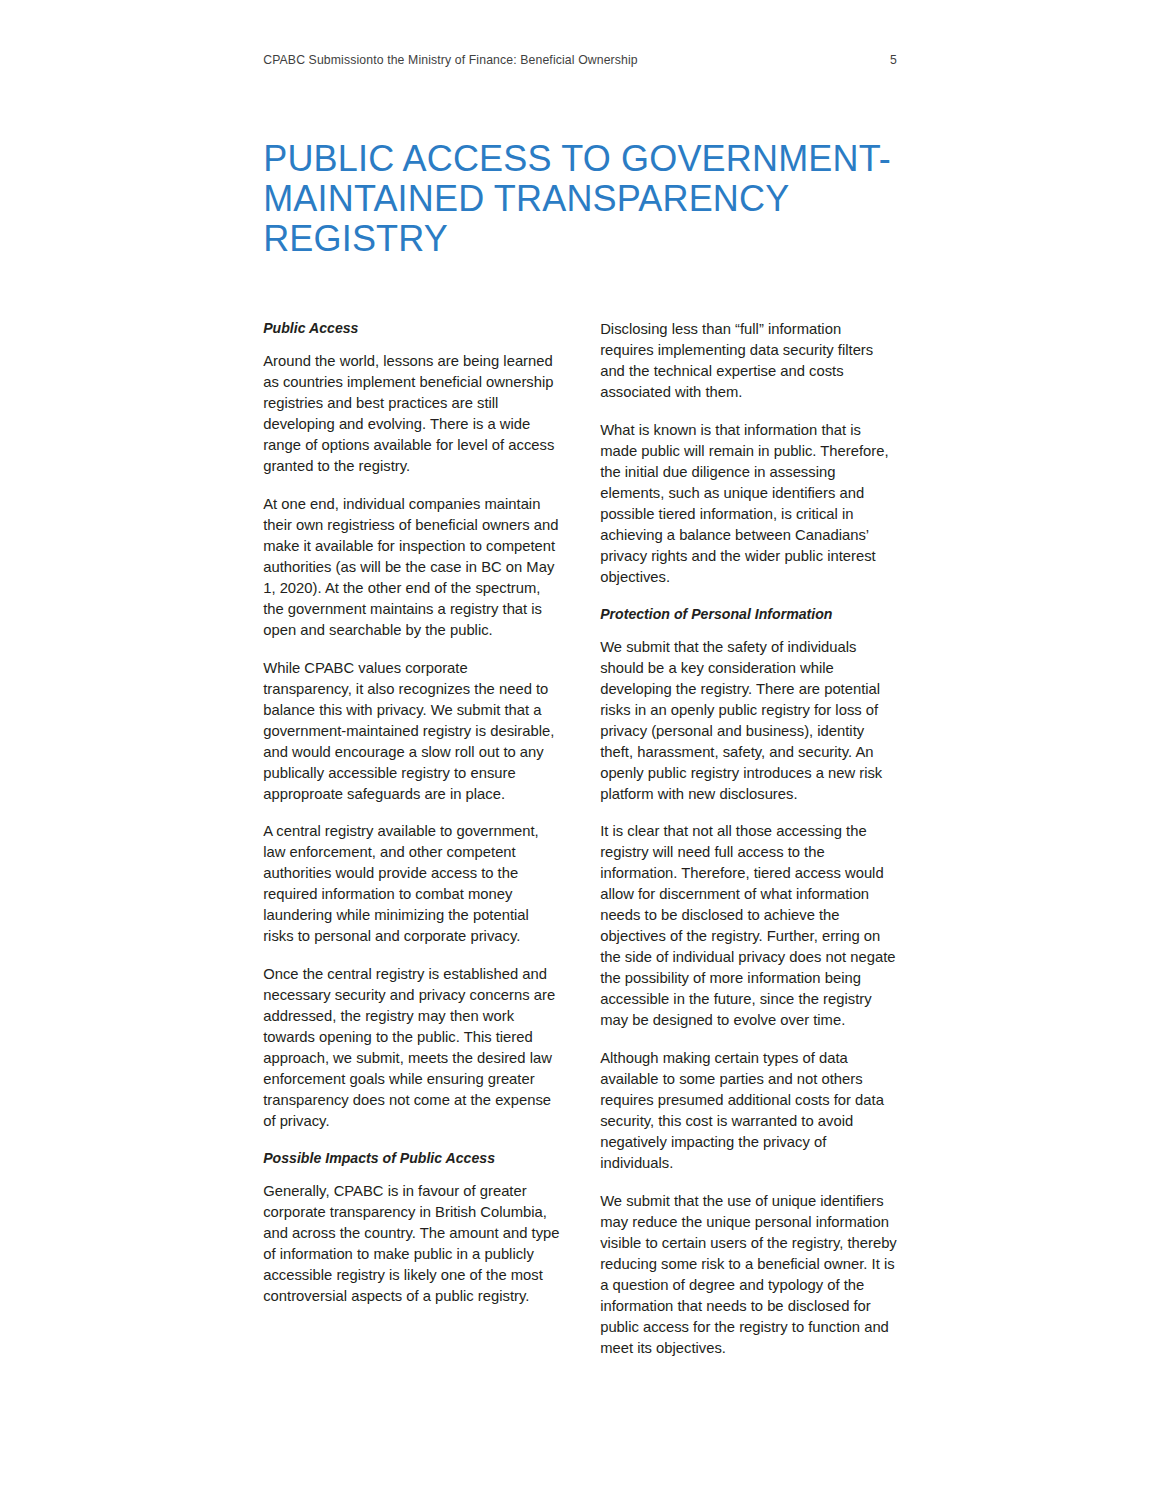CPABC Submissionto the Ministry of Finance: Beneficial Ownership 5
Public Access to Government-
Maintained Transparency Registry
Public Access
Around the world, lessons are being learned as countries implement beneficial ownership registries and best practices are still developing and evolving. There is a wide range of options available for level of access granted to the registry.
At one end, individual companies maintain their own registriess of beneficial owners and make it available for inspection to competent authorities (as will be the case in BC on May 1, 2020). At the other end of the spectrum, the government maintains a registry that is open and searchable by the public.
While CPABC values corporate transparency, it also recognizes the need to balance this with privacy. We submit that a government-maintained registry is desirable, and would encourage a slow roll out to any publically accessible registry to ensure approproate safeguards are in place.
A central registry available to government, law enforcement, and other competent authorities would provide access to the required information to combat money laundering while minimizing the potential risks to personal and corporate privacy.
Once the central registry is established and necessary security and privacy concerns are addressed, the registry may then work towards opening to the public. This tiered approach, we submit, meets the desired law enforcement goals while ensuring greater transparency does not come at the expense of privacy.
Possible Impacts of Public Access
Generally, CPABC is in favour of greater corporate transparency in British Columbia, and across the country. The amount and type of information to make public in a publicly accessible registry is likely one of the most controversial aspects of a public registry.
Disclosing less than “full” information requires implementing data security filters and the technical expertise and costs associated with them.
What is known is that information that is made public will remain in public. Therefore, the initial due diligence in assessing elements, such as unique identifiers and possible tiered information, is critical in achieving a balance between Canadians’ privacy rights and the wider public interest objectives.
Protection of Personal Information
We submit that the safety of individuals should be a key consideration while developing the registry. There are potential risks in an openly public registry for loss of privacy (personal and business), identity theft, harassment, safety, and security. An openly public registry introduces a new risk platform with new disclosures.
It is clear that not all those accessing the registry will need full access to the information. Therefore, tiered access would allow for discernment of what information needs to be disclosed to achieve the objectives of the registry. Further, erring on the side of individual privacy does not negate the possibility of more information being accessible in the future, since the registry may be designed to evolve over time.
Although making certain types of data available to some parties and not others requires presumed additional costs for data security, this cost is warranted to avoid negatively impacting the privacy of individuals.
We submit that the use of unique identifiers may reduce the unique personal information visible to certain users of the registry, thereby reducing some risk to a beneficial owner. It is a question of degree and typology of the information that needs to be disclosed for public access for the registry to function and meet its objectives.